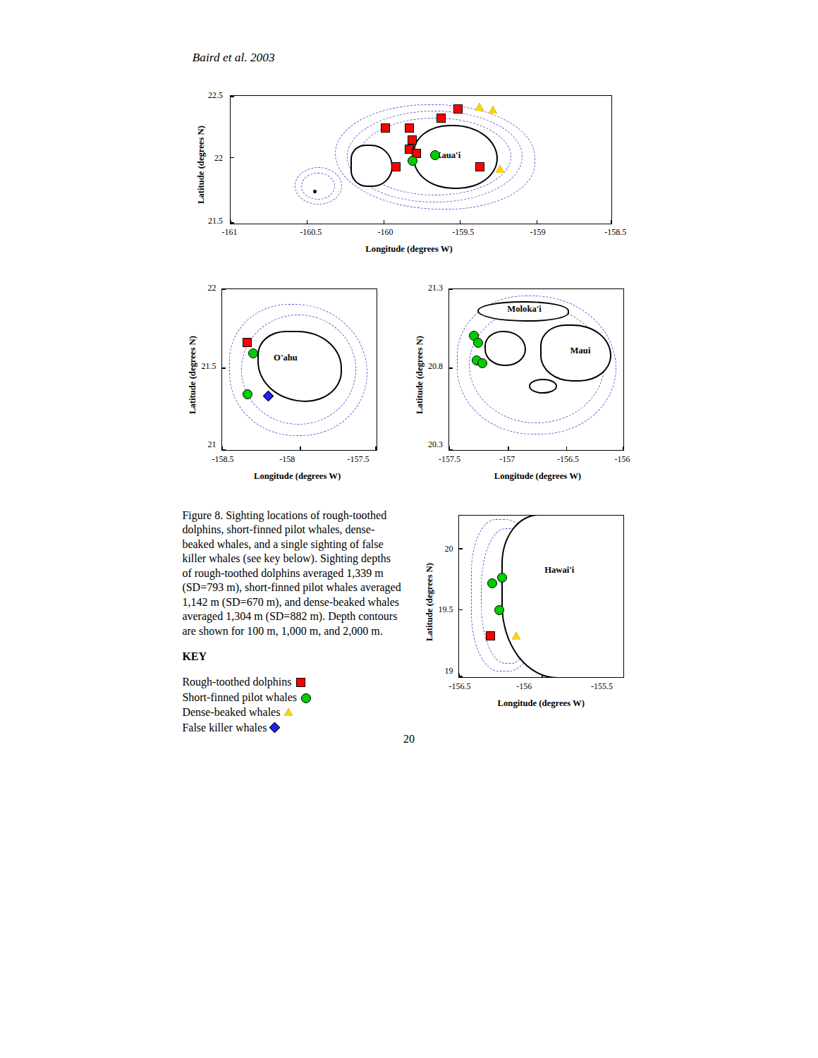Baird et al. 2003
============================================================ TOP CHART : Kaua'i / Ni'ihau ============================================================
Latitude (degrees N)
Longitude (degrees W)
22.5
22
21.5
-161
-160.5
-160
-159.5
-159
-158.5
Kaua'i
============================================================ MIDDLE ROW : O'ahu & Moloka'i / Maui ============================================================
Latitude (degrees N)
Longitude (degrees W)
22
21.5
21
-158.5
-158
-157.5
O'ahu
Latitude (degrees N)
Longitude (degrees W)
21.3
20.8
20.3
-157.5
-157
-156.5
-156
Moloka'i
Maui
============================================================ BOTTOM ROW : caption/key + Hawai'i chart ============================================================
Figure 8. Sighting locations of rough-toothed dolphins, short-finned pilot whales, dense-beaked whales, and a single sighting of false killer whales (see key below). Sighting depths of rough-toothed dolphins averaged 1,339 m (SD=793 m), short-finned pilot whales averaged 1,142 m (SD=670 m), and dense-beaked whales averaged 1,304 m (SD=882 m). Depth contours are shown for 100 m, 1,000 m, and 2,000 m.
KEY
Rough-toothed dolphins
Short-finned pilot whales
Dense-beaked whales
False killer whales
Latitude (degrees N)
Longitude (degrees W)
20
19.5
19
-156.5
-156
-155.5
Hawai'i
20